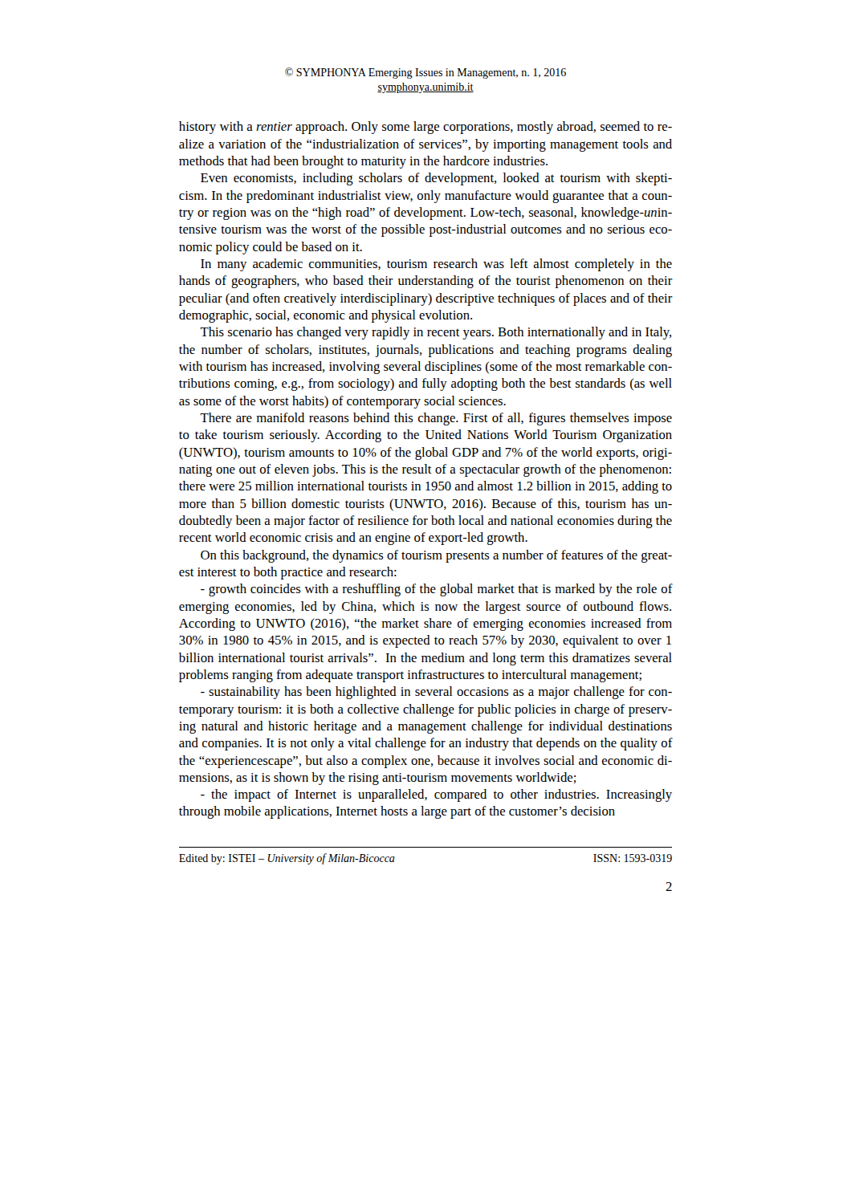© SYMPHONYA Emerging Issues in Management, n. 1, 2016 symphonya.unimib.it
history with a rentier approach. Only some large corporations, mostly abroad, seemed to realize a variation of the “industrialization of services”, by importing management tools and methods that had been brought to maturity in the hardcore industries.
Even economists, including scholars of development, looked at tourism with skepticism. In the predominant industrialist view, only manufacture would guarantee that a country or region was on the “high road” of development. Low-tech, seasonal, knowledge-unintensive tourism was the worst of the possible post-industrial outcomes and no serious economic policy could be based on it.
In many academic communities, tourism research was left almost completely in the hands of geographers, who based their understanding of the tourist phenomenon on their peculiar (and often creatively interdisciplinary) descriptive techniques of places and of their demographic, social, economic and physical evolution.
This scenario has changed very rapidly in recent years. Both internationally and in Italy, the number of scholars, institutes, journals, publications and teaching programs dealing with tourism has increased, involving several disciplines (some of the most remarkable contributions coming, e.g., from sociology) and fully adopting both the best standards (as well as some of the worst habits) of contemporary social sciences.
There are manifold reasons behind this change. First of all, figures themselves impose to take tourism seriously. According to the United Nations World Tourism Organization (UNWTO), tourism amounts to 10% of the global GDP and 7% of the world exports, originating one out of eleven jobs. This is the result of a spectacular growth of the phenomenon: there were 25 million international tourists in 1950 and almost 1.2 billion in 2015, adding to more than 5 billion domestic tourists (UNWTO, 2016). Because of this, tourism has undoubtedly been a major factor of resilience for both local and national economies during the recent world economic crisis and an engine of export-led growth.
On this background, the dynamics of tourism presents a number of features of the greatest interest to both practice and research:
- growth coincides with a reshuffling of the global market that is marked by the role of emerging economies, led by China, which is now the largest source of outbound flows. According to UNWTO (2016), “the market share of emerging economies increased from 30% in 1980 to 45% in 2015, and is expected to reach 57% by 2030, equivalent to over 1 billion international tourist arrivals”. In the medium and long term this dramatizes several problems ranging from adequate transport infrastructures to intercultural management;
- sustainability has been highlighted in several occasions as a major challenge for contemporary tourism: it is both a collective challenge for public policies in charge of preserving natural and historic heritage and a management challenge for individual destinations and companies. It is not only a vital challenge for an industry that depends on the quality of the “experiencescape”, but also a complex one, because it involves social and economic dimensions, as it is shown by the rising anti-tourism movements worldwide;
- the impact of Internet is unparalleled, compared to other industries. Increasingly through mobile applications, Internet hosts a large part of the customer’s decision
Edited by: ISTEI – University of Milan-Bicocca ISSN: 1593-0319
2